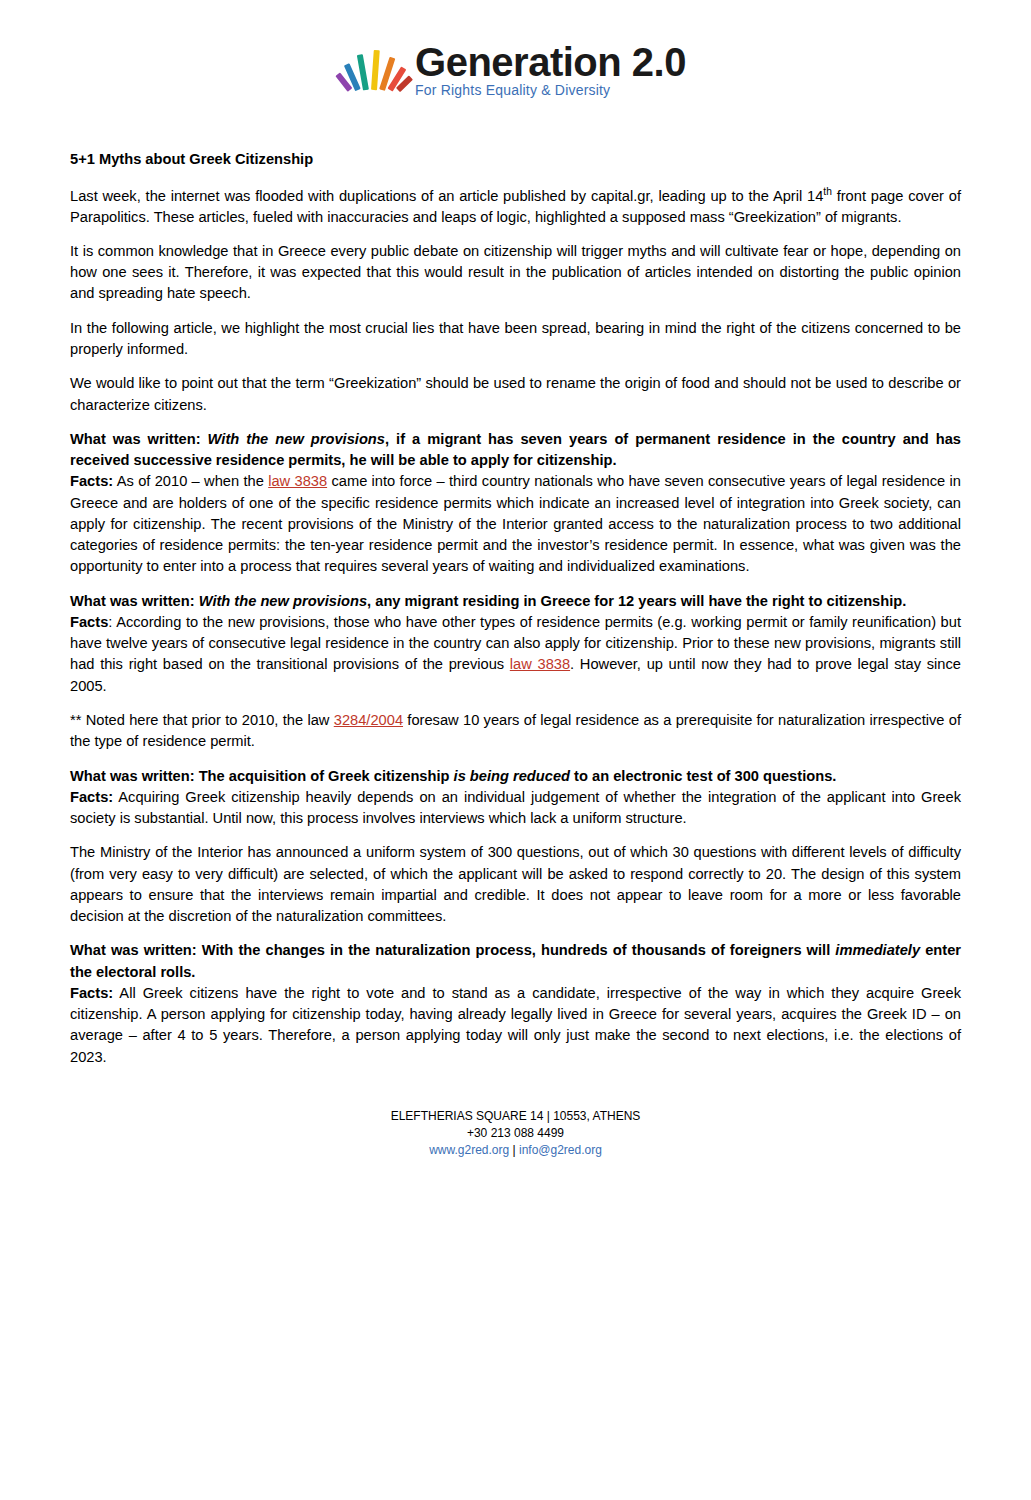Generation 2.0
For Rights Equality & Diversity
5+1 Myths about Greek Citizenship
Last week, the internet was flooded with duplications of an article published by capital.gr, leading up to the April 14th front page cover of Parapolitics. These articles, fueled with inaccuracies and leaps of logic, highlighted a supposed mass “Greekization” of migrants.
It is common knowledge that in Greece every public debate on citizenship will trigger myths and will cultivate fear or hope, depending on how one sees it. Therefore, it was expected that this would result in the publication of articles intended on distorting the public opinion and spreading hate speech.
In the following article, we highlight the most crucial lies that have been spread, bearing in mind the right of the citizens concerned to be properly informed.
We would like to point out that the term “Greekization” should be used to rename the origin of food and should not be used to describe or characterize citizens.
What was written: With the new provisions, if a migrant has seven years of permanent residence in the country and has received successive residence permits, he will be able to apply for citizenship.
Facts: As of 2010 – when the law 3838 came into force – third country nationals who have seven consecutive years of legal residence in Greece and are holders of one of the specific residence permits which indicate an increased level of integration into Greek society, can apply for citizenship. The recent provisions of the Ministry of the Interior granted access to the naturalization process to two additional categories of residence permits: the ten-year residence permit and the investor’s residence permit. In essence, what was given was the opportunity to enter into a process that requires several years of waiting and individualized examinations.
What was written: With the new provisions, any migrant residing in Greece for 12 years will have the right to citizenship.
Facts: According to the new provisions, those who have other types of residence permits (e.g. working permit or family reunification) but have twelve years of consecutive legal residence in the country can also apply for citizenship. Prior to these new provisions, migrants still had this right based on the transitional provisions of the previous law 3838. However, up until now they had to prove legal stay since 2005.
** Noted here that prior to 2010, the law 3284/2004 foresaw 10 years of legal residence as a prerequisite for naturalization irrespective of the type of residence permit.
What was written: The acquisition of Greek citizenship is being reduced to an electronic test of 300 questions.
Facts: Acquiring Greek citizenship heavily depends on an individual judgement of whether the integration of the applicant into Greek society is substantial. Until now, this process involves interviews which lack a uniform structure.
The Ministry of the Interior has announced a uniform system of 300 questions, out of which 30 questions with different levels of difficulty (from very easy to very difficult) are selected, of which the applicant will be asked to respond correctly to 20. The design of this system appears to ensure that the interviews remain impartial and credible. It does not appear to leave room for a more or less favorable decision at the discretion of the naturalization committees.
What was written: With the changes in the naturalization process, hundreds of thousands of foreigners will immediately enter the electoral rolls.
Facts: All Greek citizens have the right to vote and to stand as a candidate, irrespective of the way in which they acquire Greek citizenship. A person applying for citizenship today, having already legally lived in Greece for several years, acquires the Greek ID – on average – after 4 to 5 years. Therefore, a person applying today will only just make the second to next elections, i.e. the elections of 2023.
ELEFTHERIAS SQUARE 14 | 10553, ATHENS
+30 213 088 4499
www.g2red.org | info@g2red.org